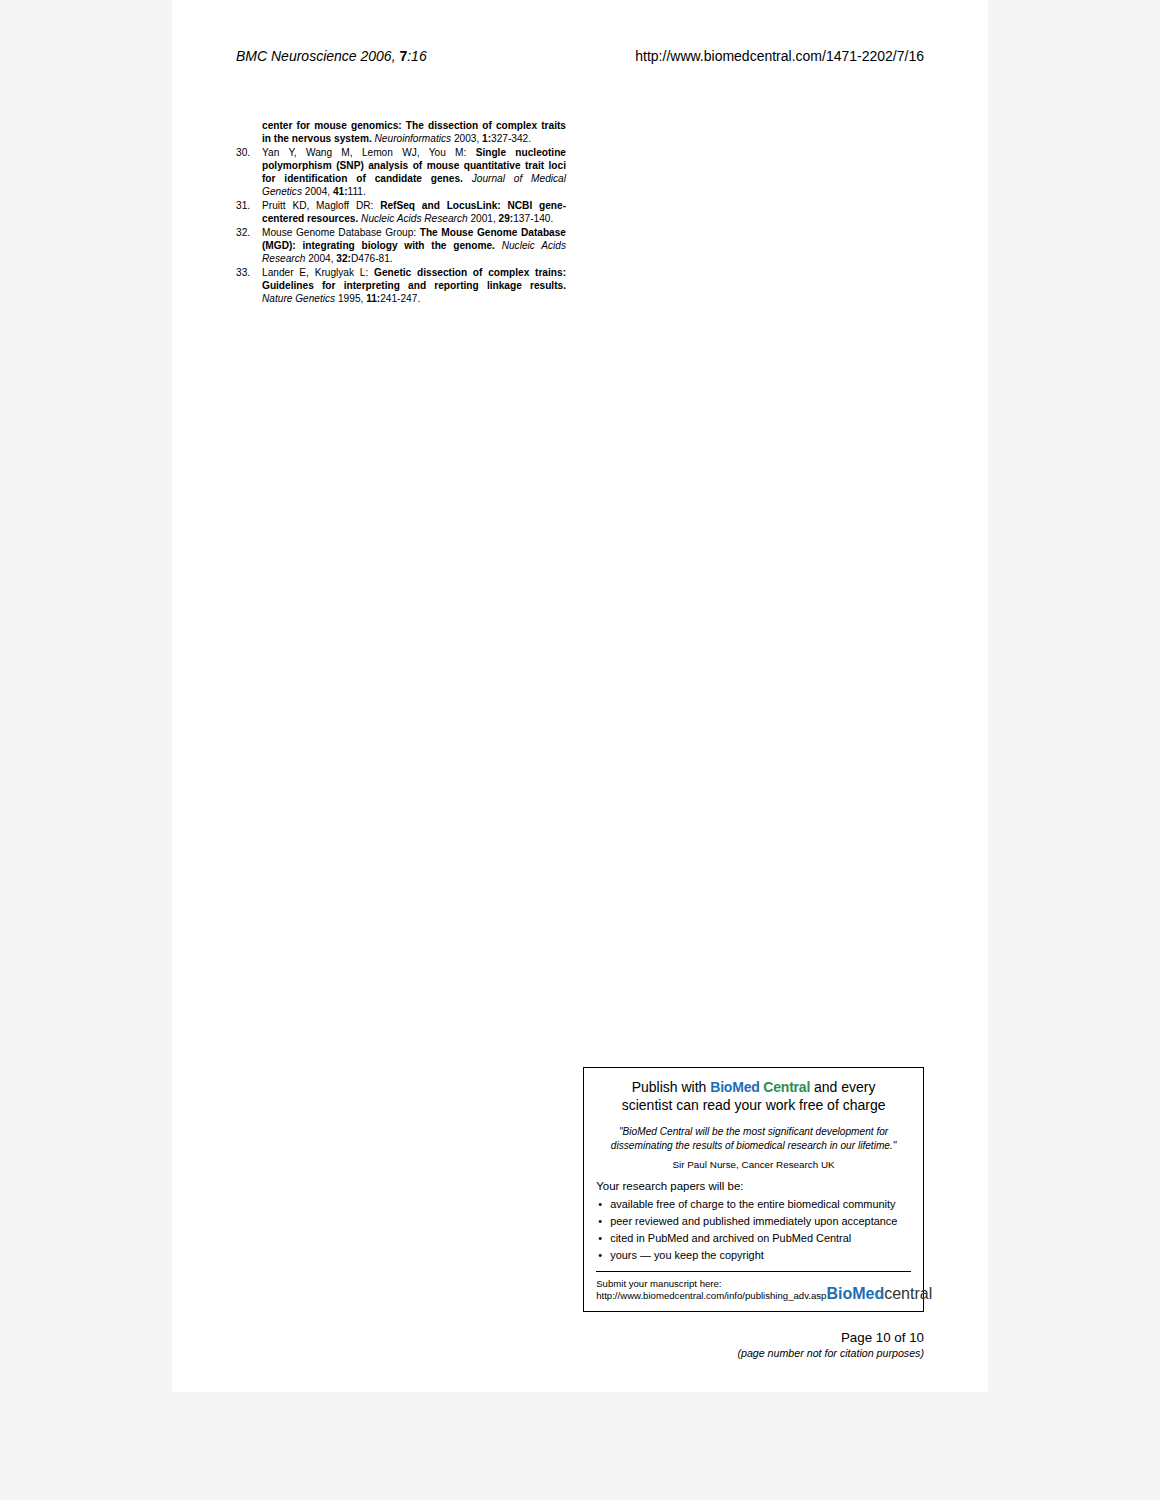BMC Neuroscience 2006, 7:16
http://www.biomedcentral.com/1471-2202/7/16
center for mouse genomics: The dissection of complex traits in the nervous system. Neuroinformatics 2003, 1: 327-342.
30. Yan Y, Wang M, Lemon WJ, You M: Single nucleotine polymorphism (SNP) analysis of mouse quantitative trait loci for identification of candidate genes. Journal of Medical Genetics 2004, 41: 111.
31. Pruitt KD, Magloff DR: RefSeq and LocusLink: NCBI gene-centered resources. Nucleic Acids Research 2001, 29: 137-140.
32. Mouse Genome Database Group: The Mouse Genome Database (MGD): integrating biology with the genome. Nucleic Acids Research 2004, 32: D476-81.
33. Lander E, Kruglyak L: Genetic dissection of complex trains: Guidelines for interpreting and reporting linkage results. Nature Genetics 1995, 11: 241-247.
Publish with Bio Med Central and every
scientist can read your work free of charge
"BioMed Central will be the most significant development for disseminating the results of biomedical research in our lifetime."
Sir Paul Nurse, Cancer Research UK
Your research papers will be:
available free of charge to the entire biomedical community
peer reviewed and published immediately upon acceptance
cited in PubMed and archived on PubMed Central
yours — you keep the copyright
Submit your manuscript here:
http://www.biomedcentral.com/info/publishing_adv.asp
BioMed central
Page 10 of 10
(page number not for citation purposes)